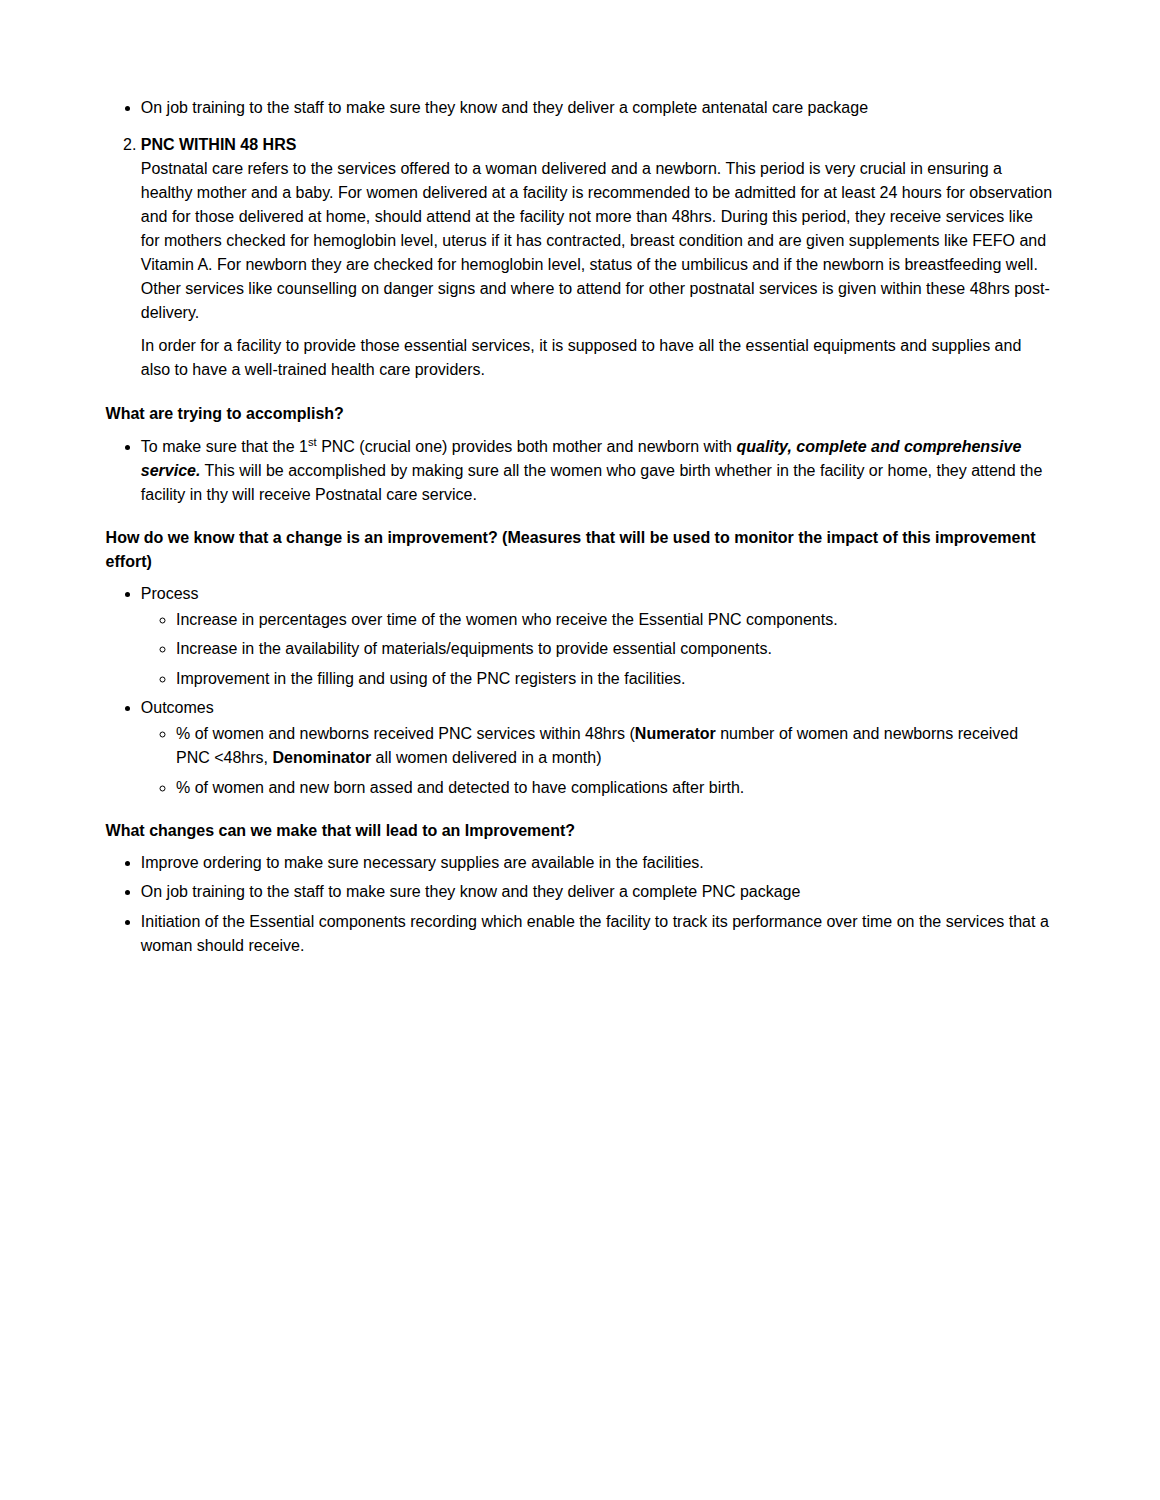On job training to the staff to make sure they know and they deliver a complete antenatal care package
PNC WITHIN 48 HRS
Postnatal care refers to the services offered to a woman delivered and a newborn. This period is very crucial in ensuring a healthy mother and a baby. For women delivered at a facility is recommended to be admitted for at least 24 hours for observation and for those delivered at home, should attend at the facility not more than 48hrs. During this period, they receive services like for mothers checked for hemoglobin level, uterus if it has contracted, breast condition and are given supplements like FEFO and Vitamin A. For newborn they are checked for hemoglobin level, status of the umbilicus and if the newborn is breastfeeding well. Other services like counselling on danger signs and where to attend for other postnatal services is given within these 48hrs post-delivery.
In order for a facility to provide those essential services, it is supposed to have all the essential equipments and supplies and also to have a well-trained health care providers.
What are trying to accomplish?
To make sure that the 1st PNC (crucial one) provides both mother and newborn with quality, complete and comprehensive service. This will be accomplished by making sure all the women who gave birth whether in the facility or home, they attend the facility in thy will receive Postnatal care service.
How do we know that a change is an improvement? (Measures that will be used to monitor the impact of this improvement effort)
Process
Increase in percentages over time of the women who receive the Essential PNC components.
Increase in the availability of materials/equipments to provide essential components.
Improvement in the filling and using of the PNC registers in the facilities.
Outcomes
% of women and newborns received PNC services within 48hrs (Numerator number of women and newborns received PNC <48hrs, Denominator all women delivered in a month)
% of women and new born assed and detected to have complications after birth.
What changes can we make that will lead to an Improvement?
Improve ordering to make sure necessary supplies are available in the facilities.
On job training to the staff to make sure they know and they deliver a complete PNC package
Initiation of the Essential components recording which enable the facility to track its performance over time on the services that a woman should receive.